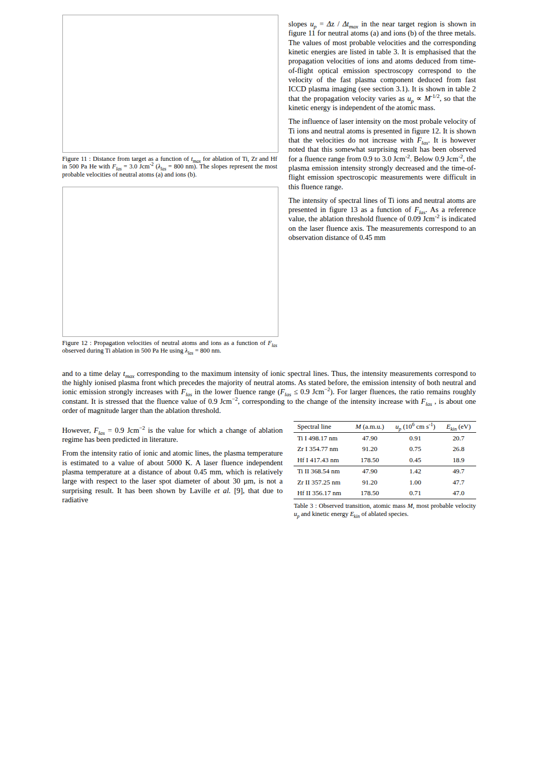Figure 11 : Distance from target as a function of tmax for ablation of Ti, Zr and Hf in 500 Pa He with Flas = 3.0 Jcm-2 (λlas = 800 nm). The slopes represent the most probable velocities of neutral atoms (a) and ions (b).
Figure 12 : Propagation velocities of neutral atoms and ions as a function of Flas observed during Ti ablation in 500 Pa He using λlas = 800 nm.
slopes up = Δz / Δtmax in the near target region is shown in figure 11 for neutral atoms (a) and ions (b) of the three metals. The values of most probable velocities and the corresponding kinetic energies are listed in table 3. It is emphasised that the propagation velocities of ions and atoms deduced from time-of-flight optical emission spectroscopy correspond to the velocity of the fast plasma component deduced from fast ICCD plasma imaging (see section 3.1). It is shown in table 2 that the propagation velocity varies as up ∝ M-1/2, so that the kinetic energy is independent of the atomic mass.
The influence of laser intensity on the most probale velocity of Ti ions and neutral atoms is presented in figure 12. It is shown that the velocities do not increase with Flas. It is however noted that this somewhat surprising result has been observed for a fluence range from 0.9 to 3.0 Jcm-2. Below 0.9 Jcm-2, the plasma emission intensity strongly decreased and the time-of-flight emission spectroscopic measurements were difficult in this fluence range.
The intensity of spectral lines of Ti ions and neutral atoms are presented in figure 13 as a function of Flas. As a reference value, the ablation threshold fluence of 0.09 Jcm-2 is indicated on the laser fluence axis. The measurements correspond to an observation distance of 0.45 mm
and to a time delay tmax corresponding to the maximum intensity of ionic spectral lines. Thus, the intensity measurements correspond to the highly ionised plasma front which precedes the majority of neutral atoms. As stated before, the emission intensity of both neutral and ionic emission strongly increases with Flas in the lower fluence range (Flas ≤ 0.9 Jcm−2). For larger fluences, the ratio remains roughly constant. It is stressed that the fluence value of 0.9 Jcm−2, corresponding to the change of the intensity increase with Flas , is about one order of magnitude larger than the ablation threshold.
However, Flas = 0.9 Jcm−2 is the value for which a change of ablation regime has been predicted in literature.
From the intensity ratio of ionic and atomic lines, the plasma temperature is estimated to a value of about 5000 K. A laser fluence independent plasma temperature at a distance of about 0.45 mm, which is relatively large with respect to the laser spot diameter of about 30 µm, is not a surprising result. It has been shown by Laville et al. [9], that due to radiative
| Spectral line | M (a.m.u.) | u p (10 6 cm s -1 ) | E kin (eV) |
| --- | --- | --- | --- |
| Ti I 498.17 nm | 47.90 | 0.91 | 20.7 |
| Zr I 354.77 nm | 91.20 | 0.75 | 26.8 |
| Hf I 417.43 nm | 178.50 | 0.45 | 18.9 |
| Ti II 368.54 nm | 47.90 | 1.42 | 49.7 |
| Zr II 357.25 nm | 91.20 | 1.00 | 47.7 |
| Hf II 356.17 nm | 178.50 | 0.71 | 47.0 |
Table 3 : Observed transition, atomic mass M, most probable velocity up and kinetic energy Ekin of ablated species.